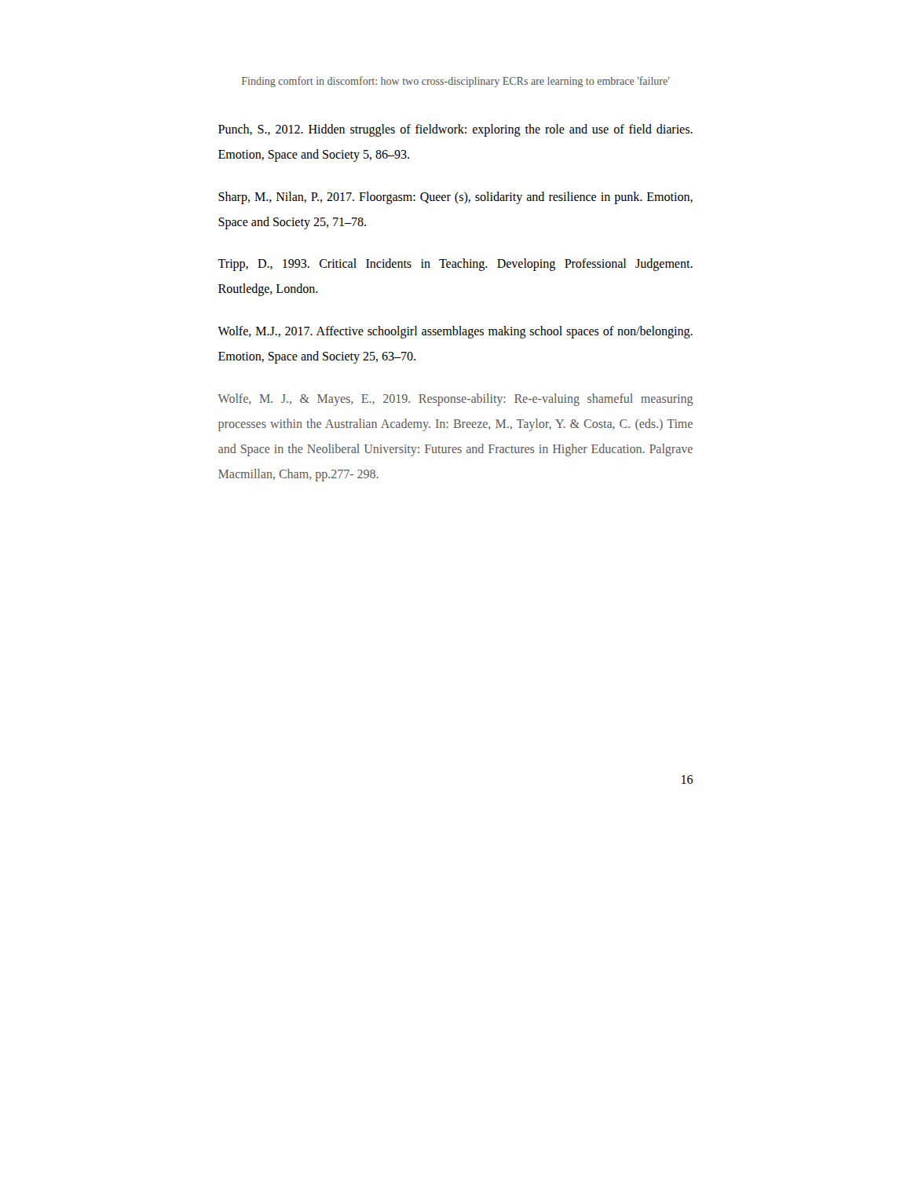Finding comfort in discomfort: how two cross-disciplinary ECRs are learning to embrace 'failure'
Punch, S., 2012. Hidden struggles of fieldwork: exploring the role and use of field diaries. Emotion, Space and Society 5, 86–93.
Sharp, M., Nilan, P., 2017. Floorgasm: Queer (s), solidarity and resilience in punk. Emotion, Space and Society 25, 71–78.
Tripp, D., 1993. Critical Incidents in Teaching. Developing Professional Judgement. Routledge, London.
Wolfe, M.J., 2017. Affective schoolgirl assemblages making school spaces of non/belonging. Emotion, Space and Society 25, 63–70.
Wolfe, M. J., & Mayes, E., 2019. Response-ability: Re-e-valuing shameful measuring processes within the Australian Academy. In: Breeze, M., Taylor, Y. & Costa, C. (eds.) Time and Space in the Neoliberal University: Futures and Fractures in Higher Education. Palgrave Macmillan, Cham, pp.277- 298.
16